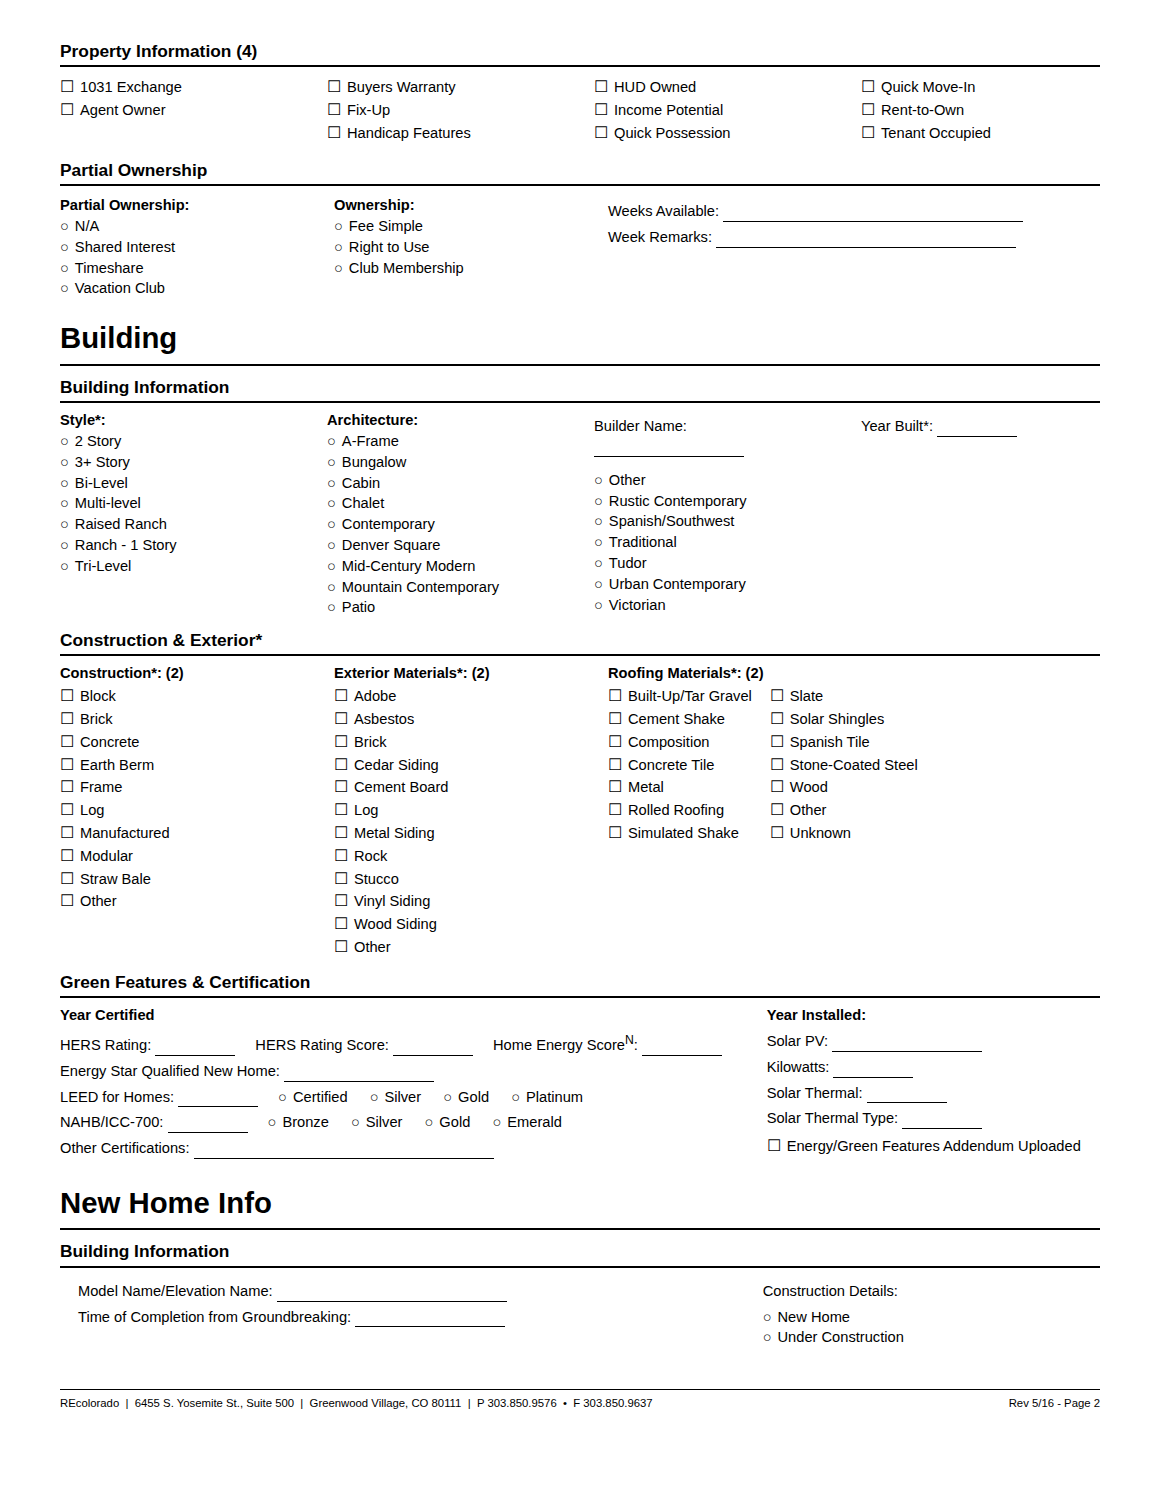Property Information (4)
1031 Exchange
Agent Owner
Buyers Warranty
Fix-Up
Handicap Features
HUD Owned
Income Potential
Quick Possession
Quick Move-In
Rent-to-Own
Tenant Occupied
Partial Ownership
Partial Ownership:
N/A
Shared Interest
Timeshare
Vacation Club
Ownership:
Fee Simple
Right to Use
Club Membership
Weeks Available:
Week Remarks:
Building
Building Information
Style*:
2 Story
3+ Story
Bi-Level
Multi-level
Raised Ranch
Ranch - 1 Story
Tri-Level
Architecture:
A-Frame
Bungalow
Cabin
Chalet
Contemporary
Denver Square
Mid-Century Modern
Mountain Contemporary
Patio
Builder Name:
Other
Rustic Contemporary
Spanish/Southwest
Traditional
Tudor
Urban Contemporary
Victorian
Year Built*:
Construction & Exterior*
Construction*: (2)
Block
Brick
Concrete
Earth Berm
Frame
Log
Manufactured
Modular
Straw Bale
Other
Exterior Materials*: (2)
Adobe
Asbestos
Brick
Cedar Siding
Cement Board
Log
Metal Siding
Rock
Stucco
Vinyl Siding
Wood Siding
Other
Roofing Materials*: (2)
Built-Up/Tar Gravel
Cement Shake
Composition
Concrete Tile
Metal
Rolled Roofing
Simulated Shake
Slate
Solar Shingles
Spanish Tile
Stone-Coated Steel
Wood
Other
Unknown
Green Features & Certification
Year Certified
HERS Rating:
HERS Rating Score:
Home Energy ScoreN:
Energy Star Qualified New Home:
LEED for Homes:
Certified Silver Gold Platinum
NAHB/ICC-700:
Bronze Silver Gold Emerald
Other Certifications:
Year Installed:
Solar PV:
Kilowatts:
Solar Thermal:
Solar Thermal Type:
Energy/Green Features Addendum Uploaded
New Home Info
Building Information
Model Name/Elevation Name:
Time of Completion from Groundbreaking:
Construction Details:
New Home
Under Construction
REcolorado | 6455 S. Yosemite St., Suite 500 | Greenwood Village, CO 80111 | P 303.850.9576 • F 303.850.9637
Rev 5/16 - Page 2